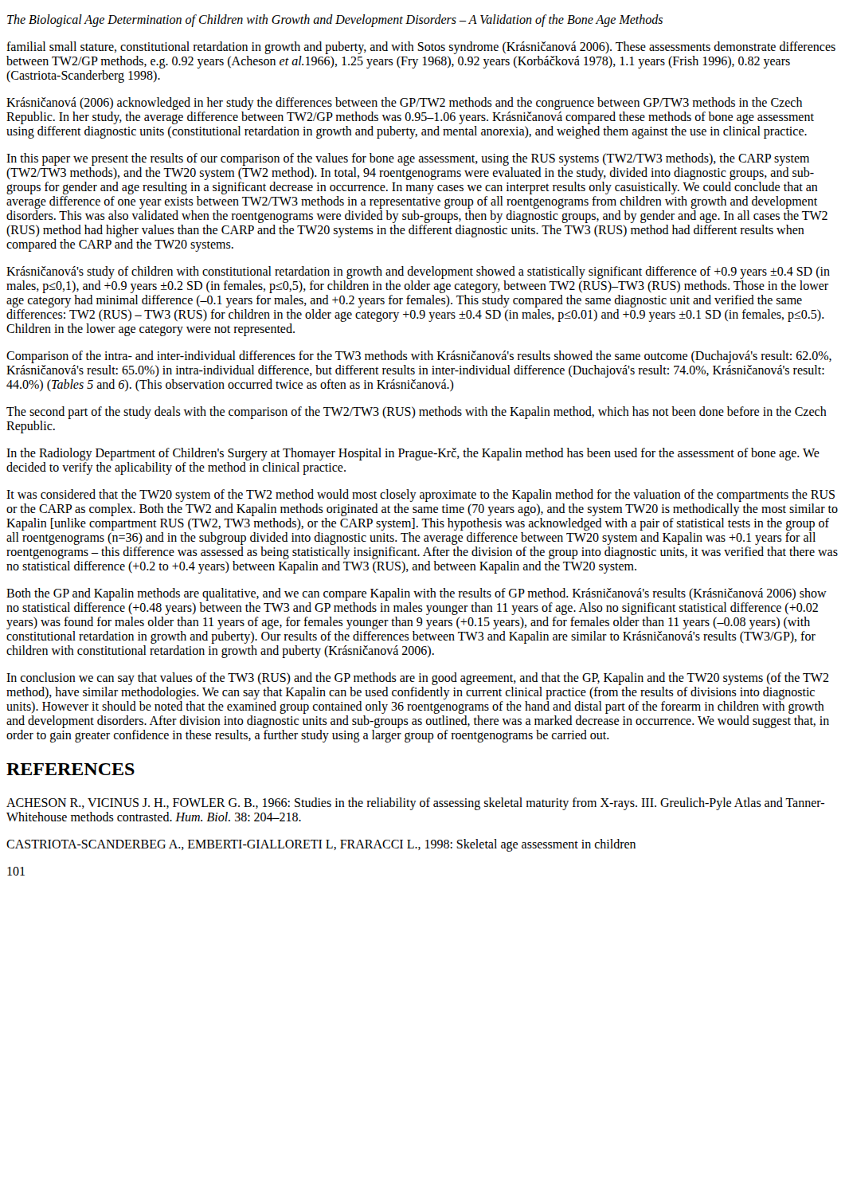The Biological Age Determination of Children with Growth and Development Disorders – A Validation of the Bone Age Methods
familial small stature, constitutional retardation in growth and puberty, and with Sotos syndrome (Krásničanová 2006). These assessments demonstrate differences between TW2/GP methods, e.g. 0.92 years (Acheson et al. 1966), 1.25 years (Fry 1968), 0.92 years (Korbáčková 1978), 1.1 years (Frish 1996), 0.82 years (Castriota-Scanderberg 1998).
Krásničanová (2006) acknowledged in her study the differences between the GP/TW2 methods and the congruence between GP/TW3 methods in the Czech Republic. In her study, the average difference between TW2/GP methods was 0.95–1.06 years. Krásničanová compared these methods of bone age assessment using different diagnostic units (constitutional retardation in growth and puberty, and mental anorexia), and weighed them against the use in clinical practice.
In this paper we present the results of our comparison of the values for bone age assessment, using the RUS systems (TW2/TW3 methods), the CARP system (TW2/TW3 methods), and the TW20 system (TW2 method). In total, 94 roentgenograms were evaluated in the study, divided into diagnostic groups, and sub-groups for gender and age resulting in a significant decrease in occurrence. In many cases we can interpret results only casuistically. We could conclude that an average difference of one year exists between TW2/TW3 methods in a representative group of all roentgenograms from children with growth and development disorders. This was also validated when the roentgenograms were divided by sub-groups, then by diagnostic groups, and by gender and age. In all cases the TW2 (RUS) method had higher values than the CARP and the TW20 systems in the different diagnostic units. The TW3 (RUS) method had different results when compared the CARP and the TW20 systems.
Krásničanová's study of children with constitutional retardation in growth and development showed a statistically significant difference of +0.9 years ±0.4 SD (in males, p≤0,1), and +0.9 years ±0.2 SD (in females, p≤0,5), for children in the older age category, between TW2 (RUS)–TW3 (RUS) methods. Those in the lower age category had minimal difference (–0.1 years for males, and +0.2 years for females). This study compared the same diagnostic unit and verified the same differences: TW2 (RUS) – TW3 (RUS) for children in the older age category +0.9 years ±0.4 SD (in males, p≤0.01) and +0.9 years ±0.1 SD (in females, p≤0.5). Children in the lower age category were not represented.
Comparison of the intra- and inter-individual differences for the TW3 methods with Krásničanová's results showed the same outcome (Duchajová's result: 62.0%, Krásničanová's result: 65.0%) in intra-individual difference, but different results in inter-individual difference (Duchajová's result: 74.0%, Krásničanová's result: 44.0%) (Tables 5 and 6). (This observation occurred twice as often as in Krásničanová.)
The second part of the study deals with the comparison of the TW2/TW3 (RUS) methods with the Kapalin method, which has not been done before in the Czech Republic.
In the Radiology Department of Children's Surgery at Thomayer Hospital in Prague-Krč, the Kapalin method has been used for the assessment of bone age. We decided to verify the aplicability of the method in clinical practice.
It was considered that the TW20 system of the TW2 method would most closely aproximate to the Kapalin method for the valuation of the compartments the RUS or the CARP as complex. Both the TW2 and Kapalin methods originated at the same time (70 years ago), and the system TW20 is methodically the most similar to Kapalin [unlike compartment RUS (TW2, TW3 methods), or the CARP system]. This hypothesis was acknowledged with a pair of statistical tests in the group of all roentgenograms (n=36) and in the subgroup divided into diagnostic units. The average difference between TW20 system and Kapalin was +0.1 years for all roentgenograms – this difference was assessed as being statistically insignificant. After the division of the group into diagnostic units, it was verified that there was no statistical difference (+0.2 to +0.4 years) between Kapalin and TW3 (RUS), and between Kapalin and the TW20 system.
Both the GP and Kapalin methods are qualitative, and we can compare Kapalin with the results of GP method. Krásničanová's results (Krásničanová 2006) show no statistical difference (+0.48 years) between the TW3 and GP methods in males younger than 11 years of age. Also no significant statistical difference (+0.02 years) was found for males older than 11 years of age, for females younger than 9 years (+0.15 years), and for females older than 11 years (–0.08 years) (with constitutional retardation in growth and puberty). Our results of the differences between TW3 and Kapalin are similar to Krásničanová's results (TW3/GP), for children with constitutional retardation in growth and puberty (Krásničanová 2006).
In conclusion we can say that values of the TW3 (RUS) and the GP methods are in good agreement, and that the GP, Kapalin and the TW20 systems (of the TW2 method), have similar methodologies. We can say that Kapalin can be used confidently in current clinical practice (from the results of divisions into diagnostic units). However it should be noted that the examined group contained only 36 roentgenograms of the hand and distal part of the forearm in children with growth and development disorders. After division into diagnostic units and sub-groups as outlined, there was a marked decrease in occurrence. We would suggest that, in order to gain greater confidence in these results, a further study using a larger group of roentgenograms be carried out.
REFERENCES
ACHESON R., VICINUS J. H., FOWLER G. B., 1966: Studies in the reliability of assessing skeletal maturity from X-rays. III. Greulich-Pyle Atlas and Tanner-Whitehouse methods contrasted. Hum. Biol. 38: 204–218.
CASTRIOTA-SCANDERBEG A., EMBERTI-GIALLORETI L, FRARACCI L., 1998: Skeletal age assessment in children
101